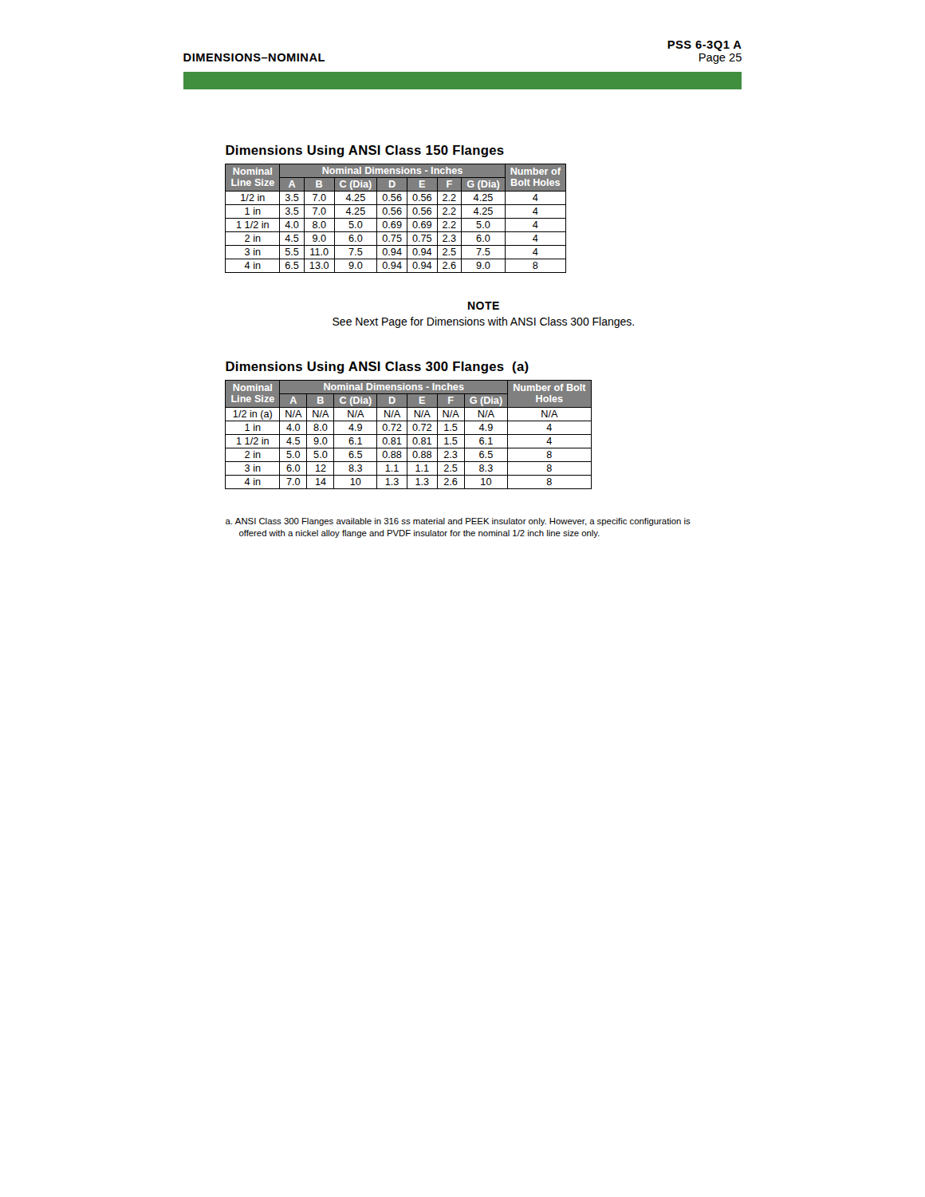DIMENSIONS–NOMINAL
PSS 6-3Q1 A
Page 25
Dimensions Using ANSI Class 150 Flanges
| Nominal Line Size | Nominal Dimensions - Inches | Number of Bolt Holes |
| --- | --- | --- |
| A | B | C (Dia) | D | E | F | G (Dia) |
| 1/2 in | 3.5 | 7.0 | 4.25 | 0.56 | 0.56 | 2.2 | 4.25 | 4 |
| 1 in | 3.5 | 7.0 | 4.25 | 0.56 | 0.56 | 2.2 | 4.25 | 4 |
| 1 1/2 in | 4.0 | 8.0 | 5.0 | 0.69 | 0.69 | 2.2 | 5.0 | 4 |
| 2 in | 4.5 | 9.0 | 6.0 | 0.75 | 0.75 | 2.3 | 6.0 | 4 |
| 3 in | 5.5 | 11.0 | 7.5 | 0.94 | 0.94 | 2.5 | 7.5 | 4 |
| 4 in | 6.5 | 13.0 | 9.0 | 0.94 | 0.94 | 2.6 | 9.0 | 8 |
NOTE
See Next Page for Dimensions with ANSI Class 300 Flanges.
Dimensions Using ANSI Class 300 Flanges (a)
| Nominal Line Size | Nominal Dimensions - Inches | Number of Bolt Holes |
| --- | --- | --- |
| A | B | C (Dia) | D | E | F | G (Dia) |
| 1/2 in (a) | N/A | N/A | N/A | N/A | N/A | N/A | N/A | N/A |
| 1 in | 4.0 | 8.0 | 4.9 | 0.72 | 0.72 | 1.5 | 4.9 | 4 |
| 1 1/2 in | 4.5 | 9.0 | 6.1 | 0.81 | 0.81 | 1.5 | 6.1 | 4 |
| 2 in | 5.0 | 5.0 | 6.5 | 0.88 | 0.88 | 2.3 | 6.5 | 8 |
| 3 in | 6.0 | 12 | 8.3 | 1.1 | 1.1 | 2.5 | 8.3 | 8 |
| 4 in | 7.0 | 14 | 10 | 1.3 | 1.3 | 2.6 | 10 | 8 |
a. ANSI Class 300 Flanges available in 316 ss material and PEEK insulator only. However, a specific configuration is offered with a nickel alloy flange and PVDF insulator for the nominal 1/2 inch line size only.